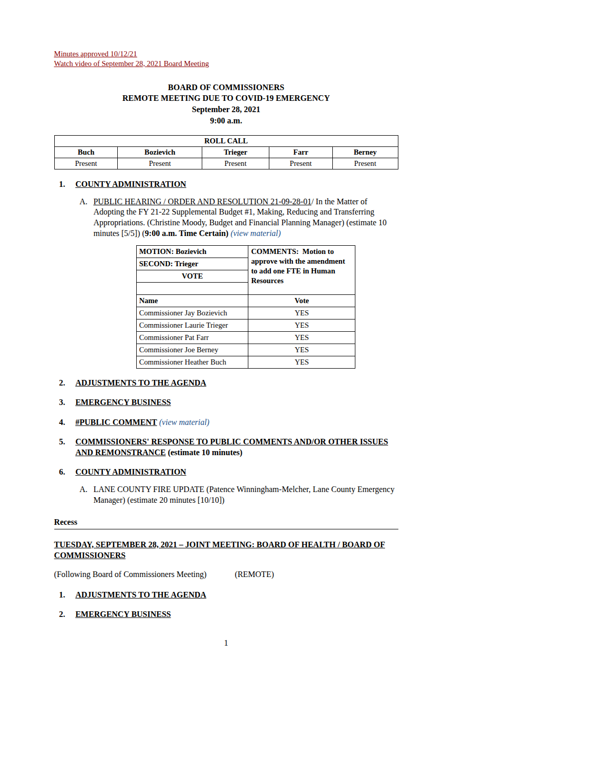Minutes approved 10/12/21
Watch video of September 28, 2021 Board Meeting
BOARD OF COMMISSIONERS REMOTE MEETING DUE TO COVID-19 EMERGENCY September 28, 2021 9:00 a.m.
| ROLL CALL |
| --- |
| Buch | Bozievich | Trieger | Farr | Berney |
| Present | Present | Present | Present | Present |
County Administration
PUBLIC HEARING / ORDER AND RESOLUTION 21-09-28-01/ In the Matter of Adopting the FY 21-22 Supplemental Budget #1, Making, Reducing and Transferring Appropriations. (Christine Moody, Budget and Financial Planning Manager) (estimate 10 minutes [5/5]) (9:00 a.m. Time Certain) (view material)
| MOTION: Bozievich | COMMENTS: Motion to approve with the amendment to add one FTE in Human Resources |
| SECOND: Trieger |
| VOTE |
| Name | Vote |
| Commissioner Jay Bozievich | YES |
| Commissioner Laurie Trieger | YES |
| Commissioner Pat Farr | YES |
| Commissioner Joe Berney | YES |
| Commissioner Heather Buch | YES |
Adjustments to the Agenda
Emergency Business
#Public Comment (view material)
Commissioners' Response to Public Comments and/or Other Issues and Remonstrance (estimate 10 minutes)
County Administration
LANE COUNTY FIRE UPDATE (Patence Winningham-Melcher, Lane County Emergency Manager) (estimate 20 minutes [10/10])
Recess
Tuesday, September 28, 2021 – Joint Meeting: Board of Health / Board of Commissioners
(Following Board of Commissioners Meeting) (REMOTE)
Adjustments to the Agenda
Emergency Business
1